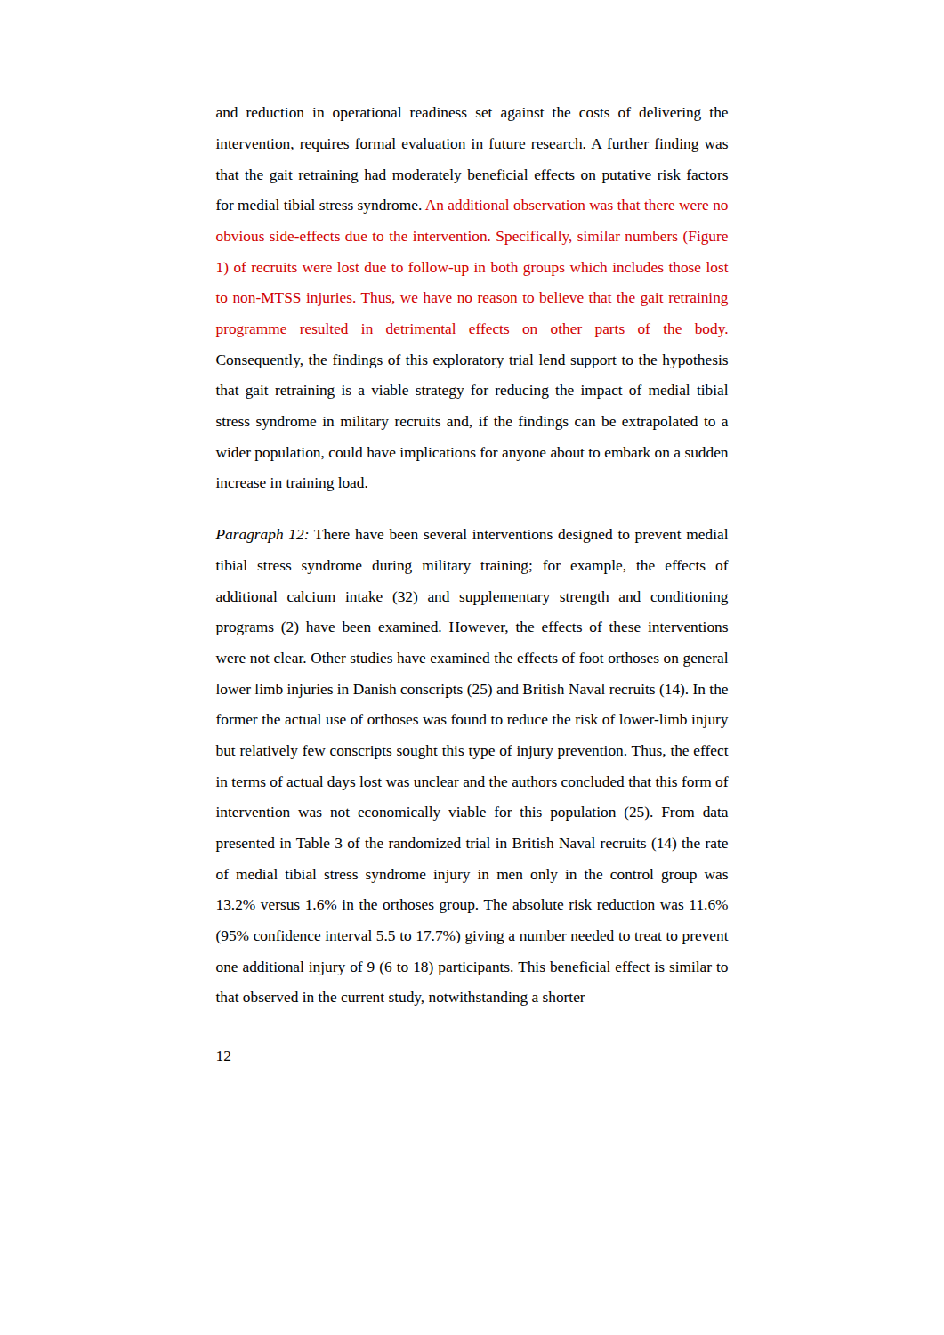and reduction in operational readiness set against the costs of delivering the intervention, requires formal evaluation in future research. A further finding was that the gait retraining had moderately beneficial effects on putative risk factors for medial tibial stress syndrome. An additional observation was that there were no obvious side-effects due to the intervention. Specifically, similar numbers (Figure 1) of recruits were lost due to follow-up in both groups which includes those lost to non-MTSS injuries. Thus, we have no reason to believe that the gait retraining programme resulted in detrimental effects on other parts of the body. Consequently, the findings of this exploratory trial lend support to the hypothesis that gait retraining is a viable strategy for reducing the impact of medial tibial stress syndrome in military recruits and, if the findings can be extrapolated to a wider population, could have implications for anyone about to embark on a sudden increase in training load.
Paragraph 12: There have been several interventions designed to prevent medial tibial stress syndrome during military training; for example, the effects of additional calcium intake (32) and supplementary strength and conditioning programs (2) have been examined. However, the effects of these interventions were not clear. Other studies have examined the effects of foot orthoses on general lower limb injuries in Danish conscripts (25) and British Naval recruits (14). In the former the actual use of orthoses was found to reduce the risk of lower-limb injury but relatively few conscripts sought this type of injury prevention. Thus, the effect in terms of actual days lost was unclear and the authors concluded that this form of intervention was not economically viable for this population (25). From data presented in Table 3 of the randomized trial in British Naval recruits (14) the rate of medial tibial stress syndrome injury in men only in the control group was 13.2% versus 1.6% in the orthoses group. The absolute risk reduction was 11.6% (95% confidence interval 5.5 to 17.7%) giving a number needed to treat to prevent one additional injury of 9 (6 to 18) participants. This beneficial effect is similar to that observed in the current study, notwithstanding a shorter
12